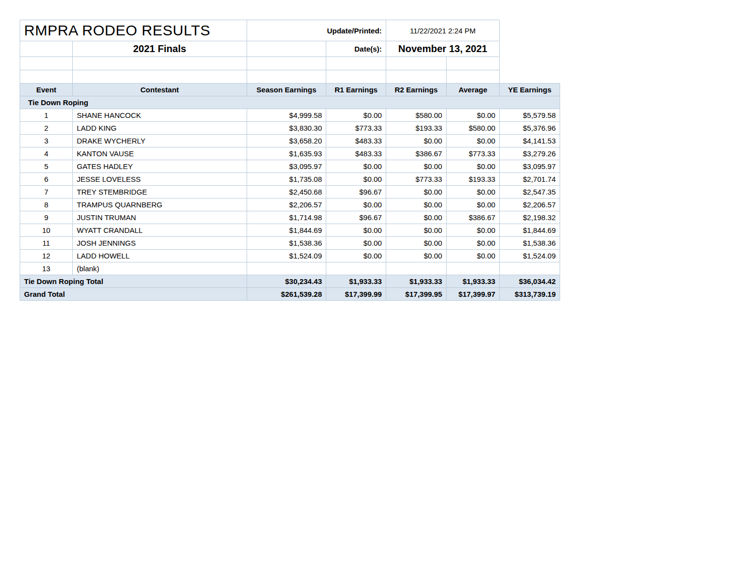| RMPRA RODEO RESULTS | Update/Printed: | 11/22/2021 2:24 PM |
| | 2021 Finals | | Date(s): | November 13, 2021 |
| Event | Contestant | Season Earnings | R1 Earnings | R2 Earnings | Average | YE Earnings |
| Tie Down Roping |
| 1 | SHANE HANCOCK | $4,999.58 | $0.00 | $580.00 | $0.00 | $5,579.58 |
| 2 | LADD KING | $3,830.30 | $773.33 | $193.33 | $580.00 | $5,376.96 |
| 3 | DRAKE WYCHERLY | $3,658.20 | $483.33 | $0.00 | $0.00 | $4,141.53 |
| 4 | KANTON VAUSE | $1,635.93 | $483.33 | $386.67 | $773.33 | $3,279.26 |
| 5 | GATES HADLEY | $3,095.97 | $0.00 | $0.00 | $0.00 | $3,095.97 |
| 6 | JESSE LOVELESS | $1,735.08 | $0.00 | $773.33 | $193.33 | $2,701.74 |
| 7 | TREY STEMBRIDGE | $2,450.68 | $96.67 | $0.00 | $0.00 | $2,547.35 |
| 8 | TRAMPUS QUARNBERG | $2,206.57 | $0.00 | $0.00 | $0.00 | $2,206.57 |
| 9 | JUSTIN TRUMAN | $1,714.98 | $96.67 | $0.00 | $386.67 | $2,198.32 |
| 10 | WYATT CRANDALL | $1,844.69 | $0.00 | $0.00 | $0.00 | $1,844.69 |
| 11 | JOSH JENNINGS | $1,538.36 | $0.00 | $0.00 | $0.00 | $1,538.36 |
| 12 | LADD HOWELL | $1,524.09 | $0.00 | $0.00 | $0.00 | $1,524.09 |
| 13 | (blank) | | | | | |
| Tie Down Roping Total | $30,234.43 | $1,933.33 | $1,933.33 | $1,933.33 | $36,034.42 |
| Grand Total | $261,539.28 | $17,399.99 | $17,399.95 | $17,399.97 | $313,739.19 |